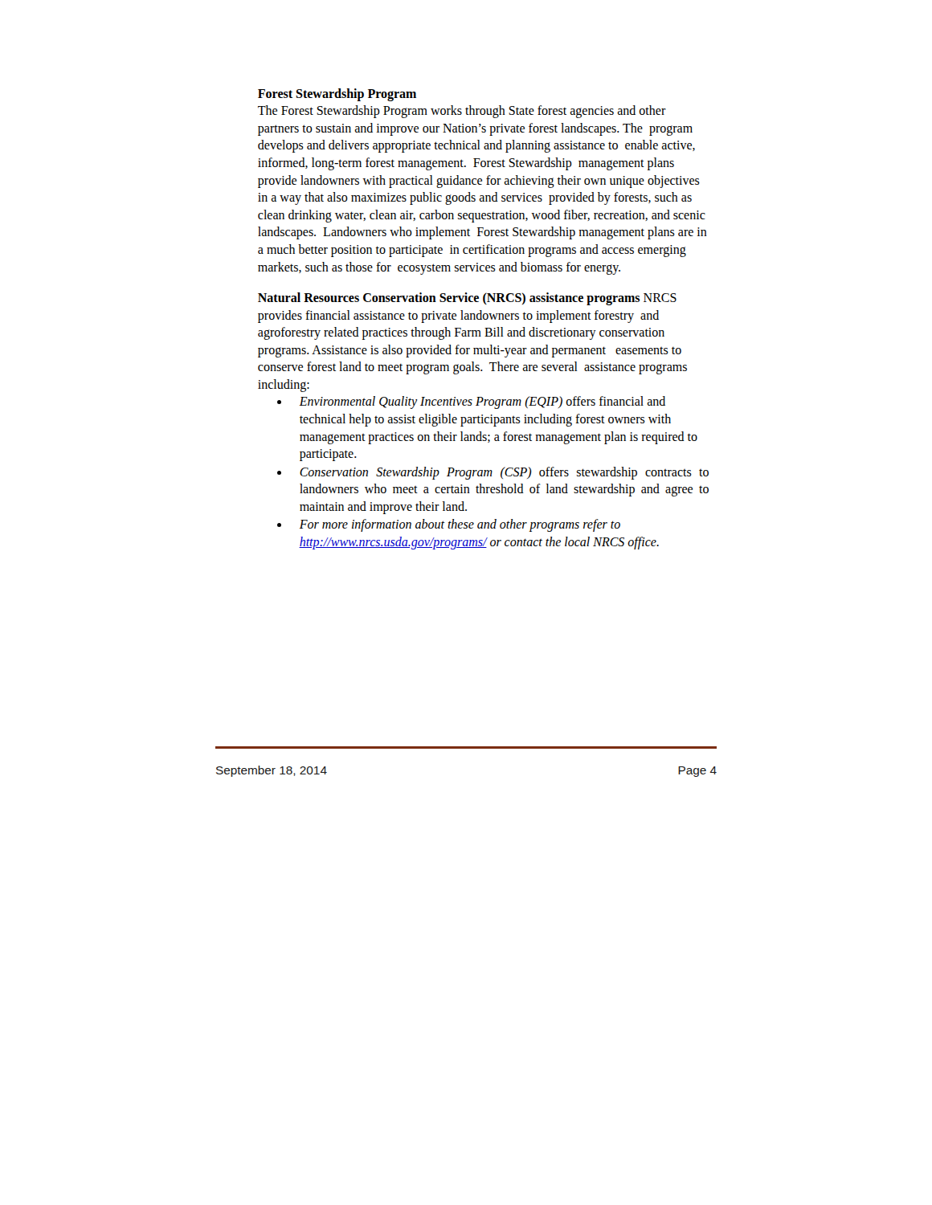Forest Stewardship Program
The Forest Stewardship Program works through State forest agencies and other partners to sustain and improve our Nation’s private forest landscapes. The program develops and delivers appropriate technical and planning assistance to enable active, informed, long-term forest management. Forest Stewardship management plans provide landowners with practical guidance for achieving their own unique objectives in a way that also maximizes public goods and services provided by forests, such as clean drinking water, clean air, carbon sequestration, wood fiber, recreation, and scenic landscapes. Landowners who implement Forest Stewardship management plans are in a much better position to participate in certification programs and access emerging markets, such as those for ecosystem services and biomass for energy.
Natural Resources Conservation Service (NRCS) assistance programs NRCS provides financial assistance to private landowners to implement forestry and agroforestry related practices through Farm Bill and discretionary conservation programs. Assistance is also provided for multi-year and permanent easements to conserve forest land to meet program goals. There are several assistance programs including:
Environmental Quality Incentives Program (EQIP) offers financial and technical help to assist eligible participants including forest owners with management practices on their lands; a forest management plan is required to participate.
Conservation Stewardship Program (CSP) offers stewardship contracts to landowners who meet a certain threshold of land stewardship and agree to maintain and improve their land.
For more information about these and other programs refer to http://www.nrcs.usda.gov/programs/ or contact the local NRCS office.
September 18, 2014 Page 4